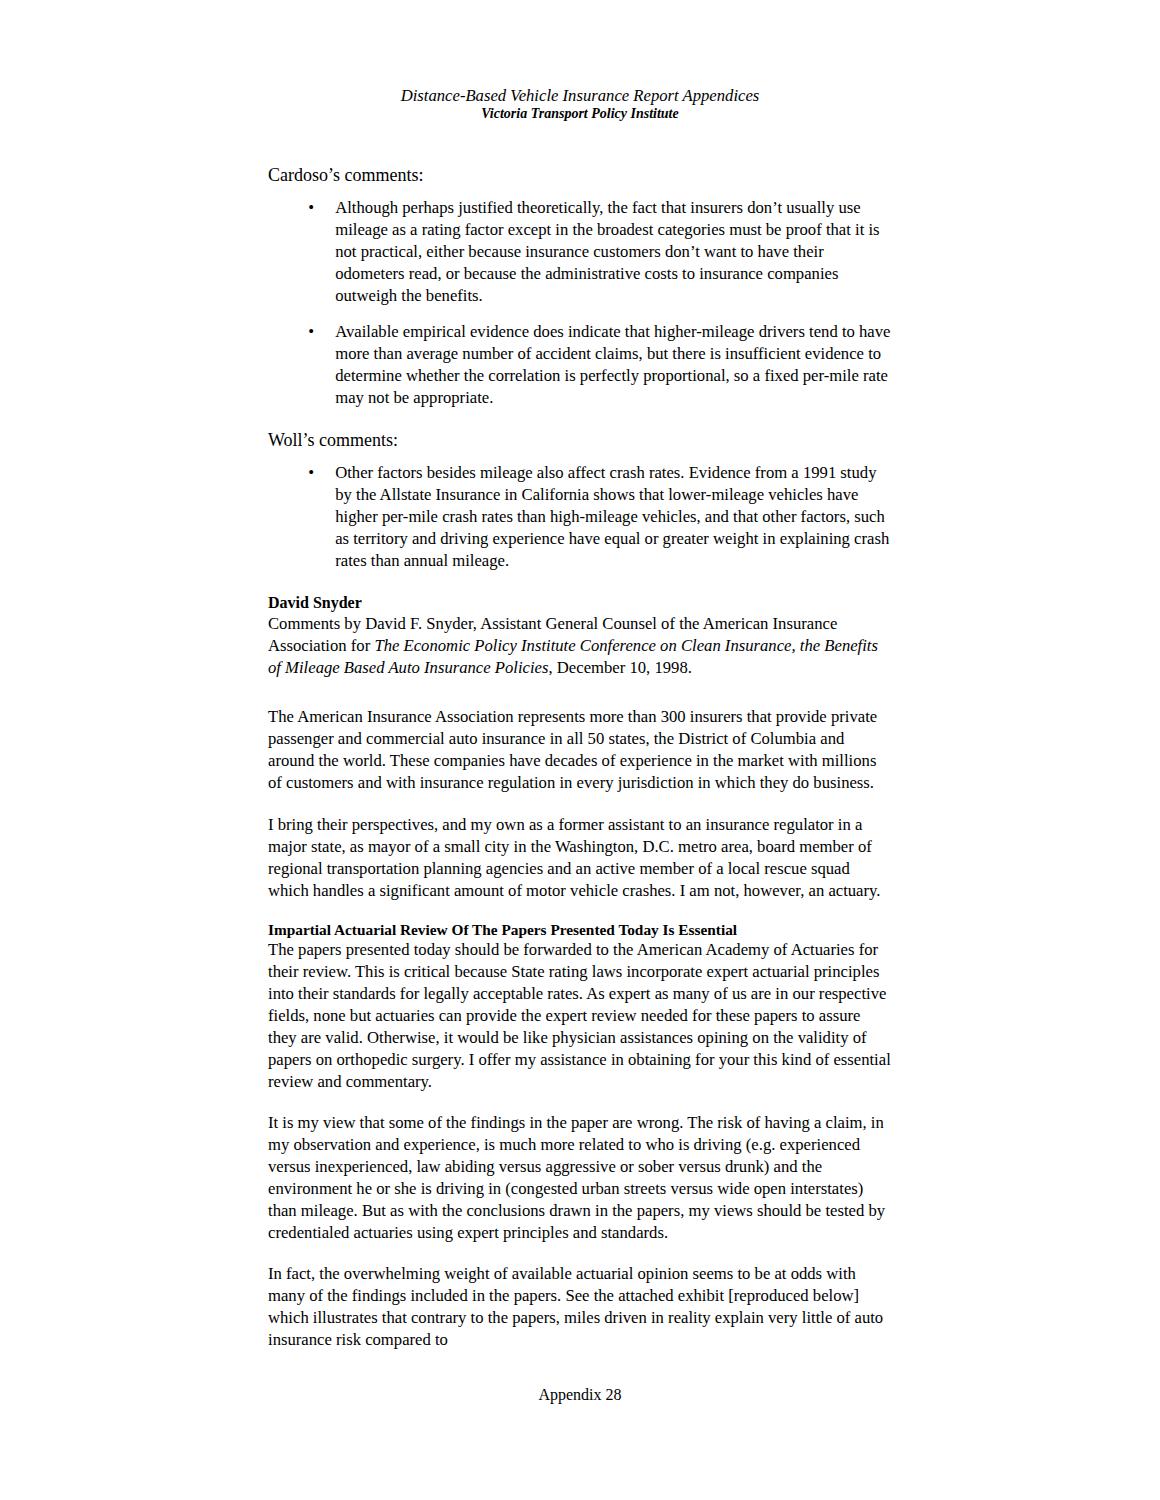Distance-Based Vehicle Insurance Report Appendices
Victoria Transport Policy Institute
Cardoso’s comments:
Although perhaps justified theoretically, the fact that insurers don’t usually use mileage as a rating factor except in the broadest categories must be proof that it is not practical, either because insurance customers don’t want to have their odometers read, or because the administrative costs to insurance companies outweigh the benefits.
Available empirical evidence does indicate that higher-mileage drivers tend to have more than average number of accident claims, but there is insufficient evidence to determine whether the correlation is perfectly proportional, so a fixed per-mile rate may not be appropriate.
Woll’s comments:
Other factors besides mileage also affect crash rates. Evidence from a 1991 study by the Allstate Insurance in California shows that lower-mileage vehicles have higher per-mile crash rates than high-mileage vehicles, and that other factors, such as territory and driving experience have equal or greater weight in explaining crash rates than annual mileage.
David Snyder
Comments by David F. Snyder, Assistant General Counsel of the American Insurance Association for The Economic Policy Institute Conference on Clean Insurance, the Benefits of Mileage Based Auto Insurance Policies, December 10, 1998.
The American Insurance Association represents more than 300 insurers that provide private passenger and commercial auto insurance in all 50 states, the District of Columbia and around the world. These companies have decades of experience in the market with millions of customers and with insurance regulation in every jurisdiction in which they do business.
I bring their perspectives, and my own as a former assistant to an insurance regulator in a major state, as mayor of a small city in the Washington, D.C. metro area, board member of regional transportation planning agencies and an active member of a local rescue squad which handles a significant amount of motor vehicle crashes. I am not, however, an actuary.
Impartial Actuarial Review Of The Papers Presented Today Is Essential
The papers presented today should be forwarded to the American Academy of Actuaries for their review. This is critical because State rating laws incorporate expert actuarial principles into their standards for legally acceptable rates. As expert as many of us are in our respective fields, none but actuaries can provide the expert review needed for these papers to assure they are valid. Otherwise, it would be like physician assistances opining on the validity of papers on orthopedic surgery. I offer my assistance in obtaining for your this kind of essential review and commentary.
It is my view that some of the findings in the paper are wrong. The risk of having a claim, in my observation and experience, is much more related to who is driving (e.g. experienced versus inexperienced, law abiding versus aggressive or sober versus drunk) and the environment he or she is driving in (congested urban streets versus wide open interstates) than mileage. But as with the conclusions drawn in the papers, my views should be tested by credentialed actuaries using expert principles and standards.
In fact, the overwhelming weight of available actuarial opinion seems to be at odds with many of the findings included in the papers. See the attached exhibit [reproduced below] which illustrates that contrary to the papers, miles driven in reality explain very little of auto insurance risk compared to
Appendix 28